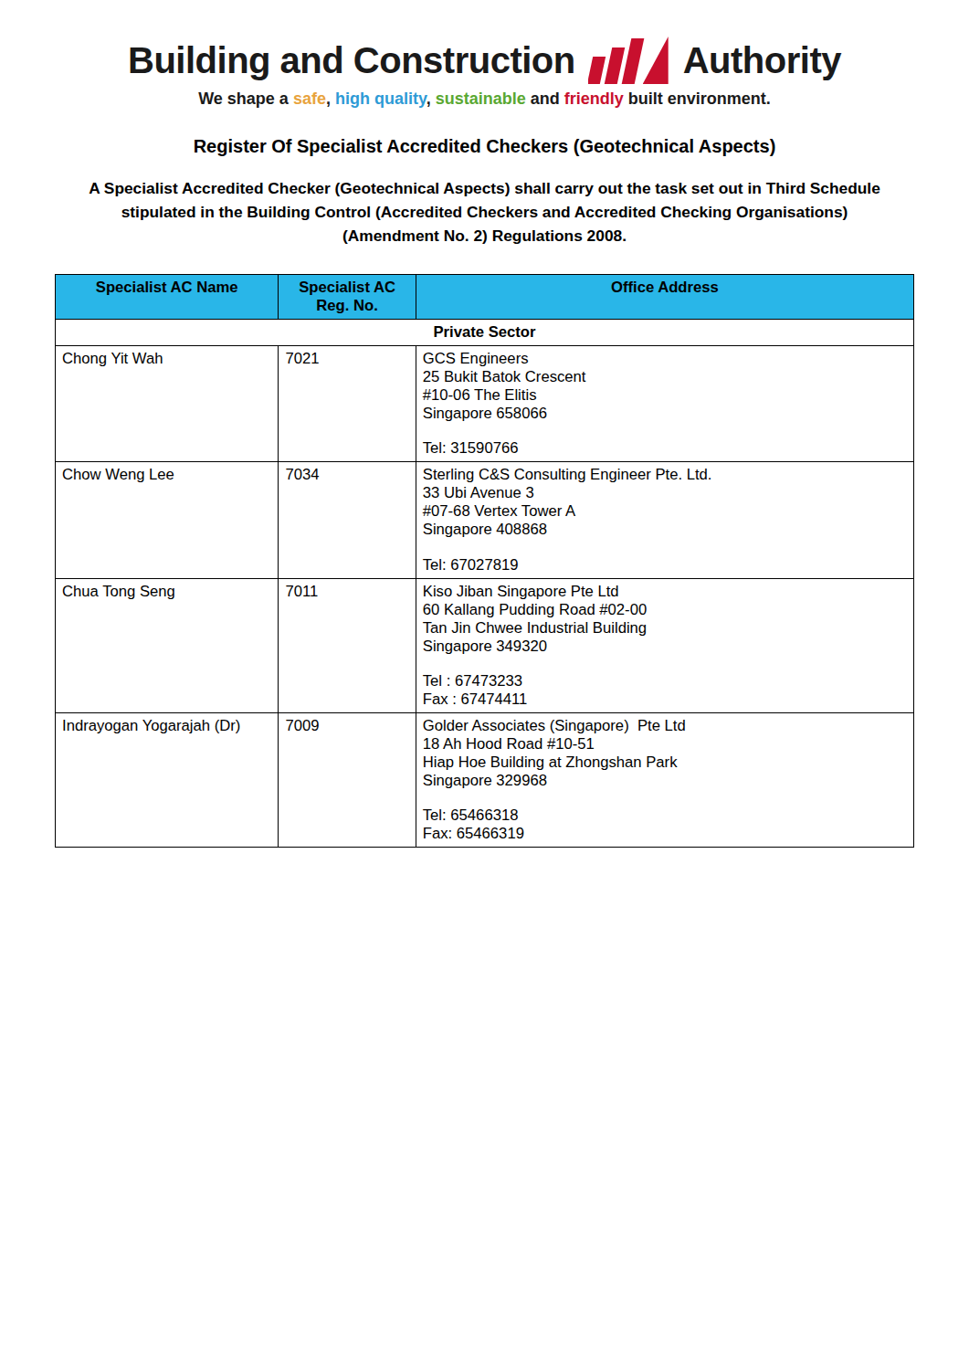Building and Construction Authority
We shape a safe, high quality, sustainable and friendly built environment.
Register Of Specialist Accredited Checkers (Geotechnical Aspects)
A Specialist Accredited Checker (Geotechnical Aspects) shall carry out the task set out in Third Schedule stipulated in the Building Control (Accredited Checkers and Accredited Checking Organisations) (Amendment No. 2) Regulations 2008.
| Specialist AC Name | Specialist AC Reg. No. | Office Address |
| --- | --- | --- |
| Private Sector |
| Chong Yit Wah | 7021 | GCS Engineers 25 Bukit Batok Crescent #10-06 The Elitis Singapore 658066 Tel: 31590766 |
| Chow Weng Lee | 7034 | Sterling C&S Consulting Engineer Pte. Ltd. 33 Ubi Avenue 3 #07-68 Vertex Tower A Singapore 408868 Tel: 67027819 |
| Chua Tong Seng | 7011 | Kiso Jiban Singapore Pte Ltd 60 Kallang Pudding Road #02-00 Tan Jin Chwee Industrial Building Singapore 349320 Tel : 67473233 Fax : 67474411 |
| Indrayogan Yogarajah (Dr) | 7009 | Golder Associates (Singapore) Pte Ltd 18 Ah Hood Road #10-51 Hiap Hoe Building at Zhongshan Park Singapore 329968 Tel: 65466318 Fax: 65466319 |